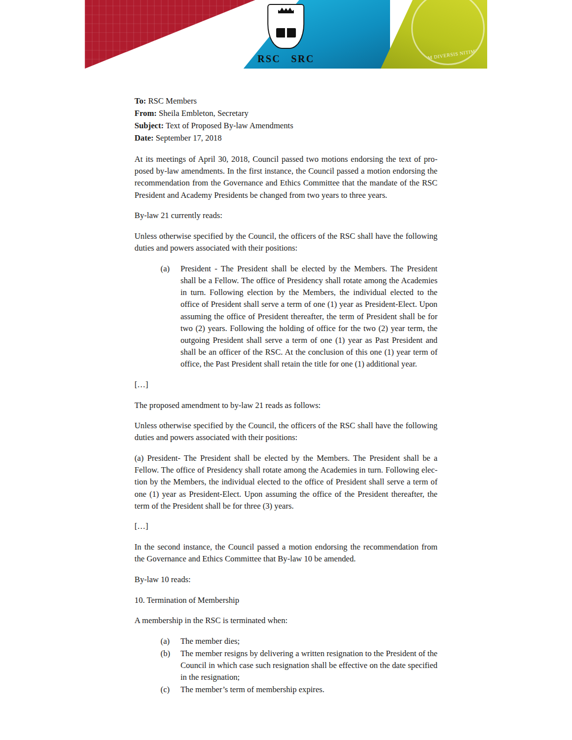Eodem Diversis Nitimur
RSC SRC
To: RSC Members
From: Sheila Embleton, Secretary
Subject: Text of Proposed By-law Amendments
Date: September 17, 2018
At its meetings of April 30, 2018, Council passed two motions endorsing the text of proposed by-law amendments. In the first instance, the Council passed a motion endorsing the recommendation from the Governance and Ethics Committee that the mandate of the RSC President and Academy Presidents be changed from two years to three years.
By-law 21 currently reads:
Unless otherwise specified by the Council, the officers of the RSC shall have the following duties and powers associated with their positions:
President - The President shall be elected by the Members. The President shall be a Fellow. The office of Presidency shall rotate among the Academies in turn. Following election by the Members, the individual elected to the office of President shall serve a term of one (1) year as President-Elect. Upon assuming the office of President thereafter, the term of President shall be for two (2) years. Following the holding of office for the two (2) year term, the outgoing President shall serve a term of one (1) year as Past President and shall be an officer of the RSC. At the conclusion of this one (1) year term of office, the Past President shall retain the title for one (1) additional year.
[…]
The proposed amendment to by-law 21 reads as follows:
Unless otherwise specified by the Council, the officers of the RSC shall have the following duties and powers associated with their positions:
(a) President- The President shall be elected by the Members. The President shall be a Fellow. The office of Presidency shall rotate among the Academies in turn. Following election by the Members, the individual elected to the office of President shall serve a term of one (1) year as President-Elect. Upon assuming the office of the President thereafter, the term of the President shall be for three (3) years.
[…]
In the second instance, the Council passed a motion endorsing the recommendation from the Governance and Ethics Committee that By-law 10 be amended.
By-law 10 reads:
10. Termination of Membership
A membership in the RSC is terminated when:
The member dies;
The member resigns by delivering a written resignation to the President of the Council in which case such resignation shall be effective on the date specified in the resignation;
The member’s term of membership expires.